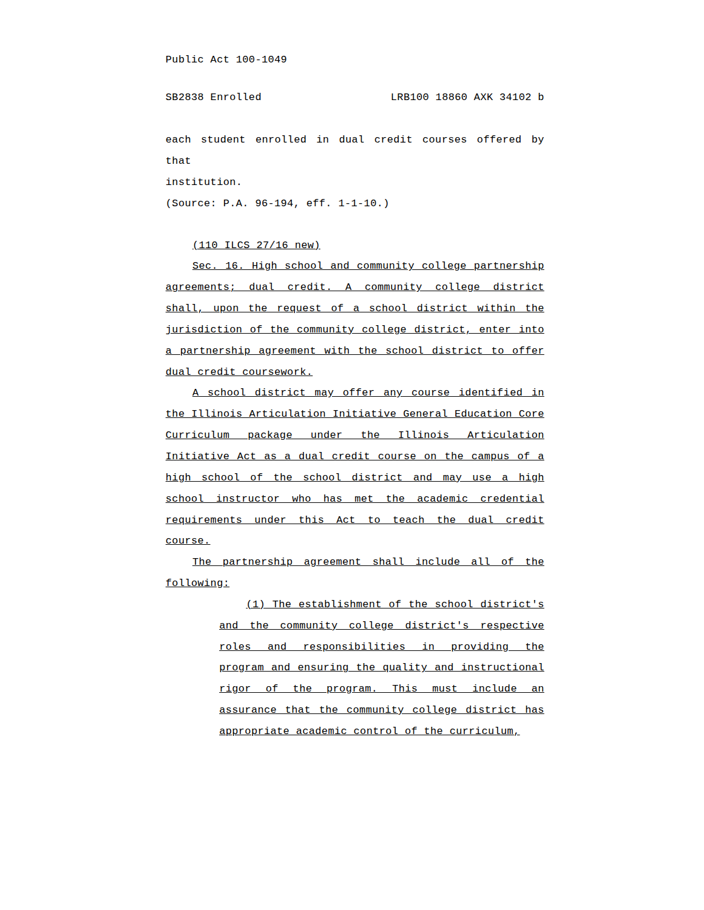Public Act 100-1049
SB2838 Enrolled LRB100 18860 AXK 34102 b
each student enrolled in dual credit courses offered by that
institution.
(Source: P.A. 96-194, eff. 1-1-10.)
(110 ILCS 27/16 new)
Sec. 16. High school and community college partnership agreements; dual credit. A community college district shall, upon the request of a school district within the jurisdiction of the community college district, enter into a partnership agreement with the school district to offer dual credit coursework.
A school district may offer any course identified in the Illinois Articulation Initiative General Education Core Curriculum package under the Illinois Articulation Initiative Act as a dual credit course on the campus of a high school of the school district and may use a high school instructor who has met the academic credential requirements under this Act to teach the dual credit course.
The partnership agreement shall include all of the following:
(1) The establishment of the school district's and the community college district's respective roles and responsibilities in providing the program and ensuring the quality and instructional rigor of the program. This must include an assurance that the community college district has appropriate academic control of the curriculum,